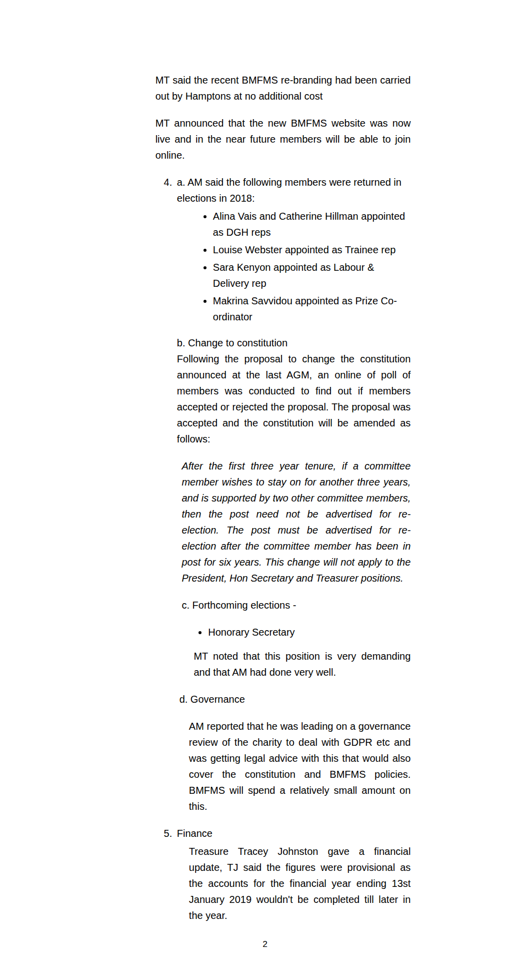MT said the recent BMFMS re-branding had been carried out by Hamptons at no additional cost
MT announced that the new BMFMS website was now live and in the near future members will be able to join online.
a. AM said the following members were returned in elections in 2018:
Alina Vais and Catherine Hillman appointed as DGH reps
Louise Webster appointed as Trainee rep
Sara Kenyon appointed as Labour & Delivery rep
Makrina Savvidou appointed as Prize Co-ordinator
b. Change to constitution
Following the proposal to change the constitution announced at the last AGM, an online of poll of members was conducted to find out if members accepted or rejected the proposal. The proposal was accepted and the constitution will be amended as follows:
After the first three year tenure, if a committee member wishes to stay on for another three years, and is supported by two other committee members, then the post need not be advertised for re-election. The post must be advertised for re-election after the committee member has been in post for six years. This change will not apply to the President, Hon Secretary and Treasurer positions.
c. Forthcoming elections -
Honorary Secretary
MT noted that this position is very demanding and that AM had done very well.
d. Governance
AM reported that he was leading on a governance review of the charity to deal with GDPR etc and was getting legal advice with this that would also cover the constitution and BMFMS policies. BMFMS will spend a relatively small amount on this.
Finance
Treasure Tracey Johnston gave a financial update, TJ said the figures were provisional as the accounts for the financial year ending 13st January 2019 wouldn't be completed till later in the year.
2